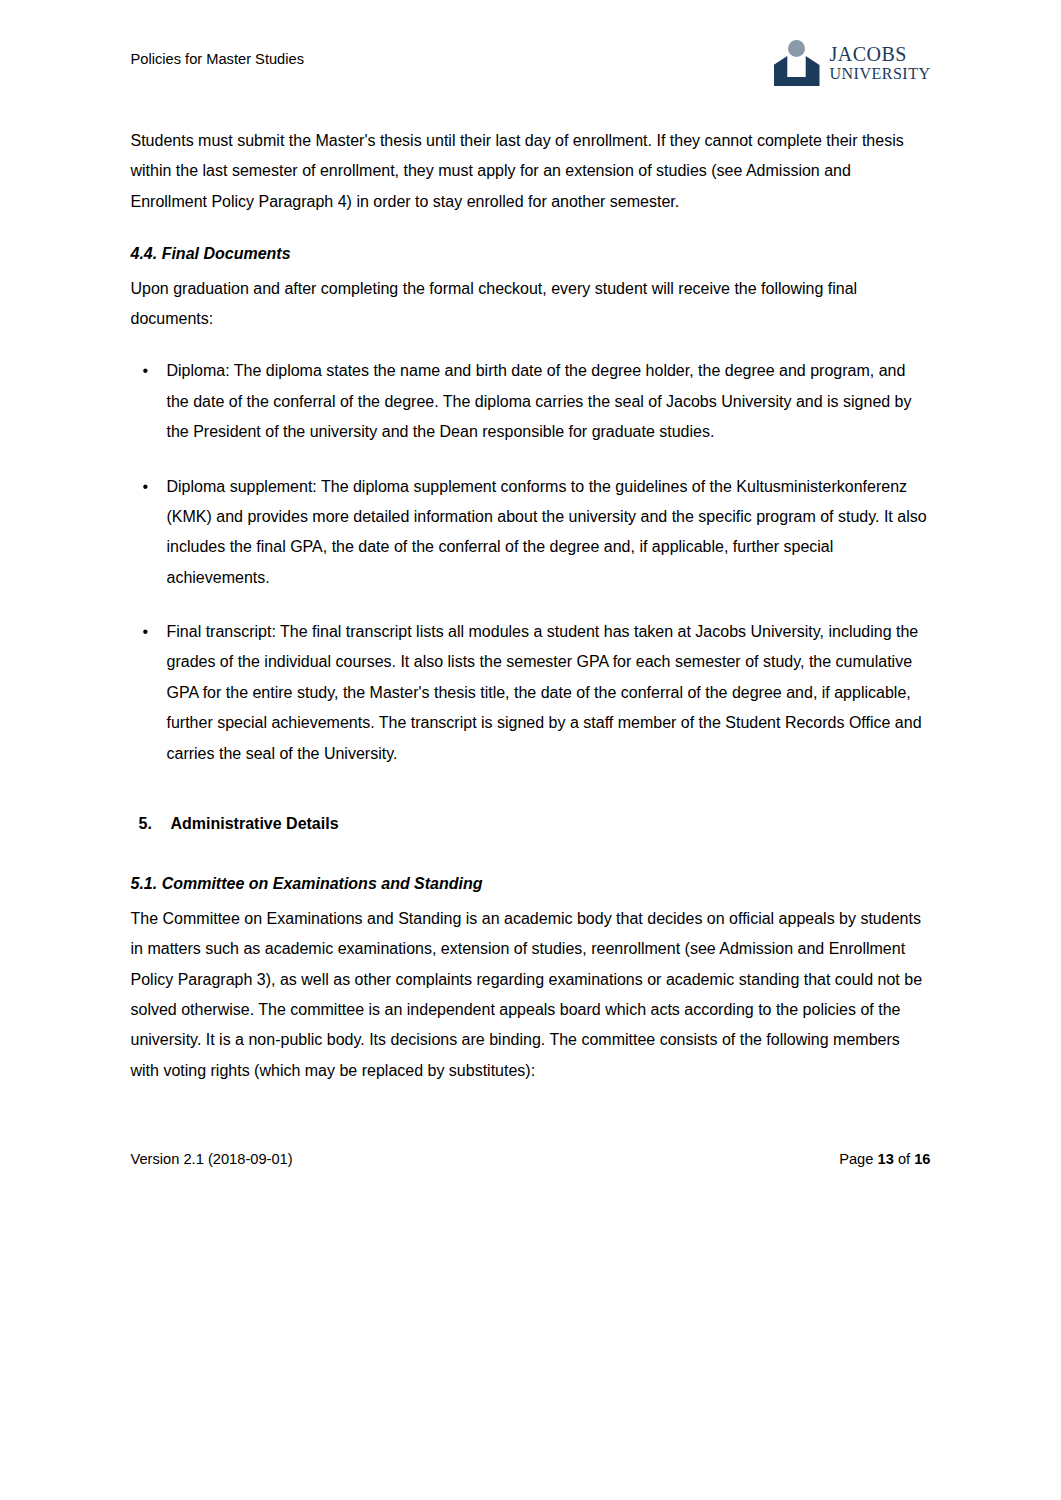Policies for Master Studies
JACOBS
UNIVERSITY
Students must submit the Master's thesis until their last day of enrollment. If they cannot complete their thesis within the last semester of enrollment, they must apply for an extension of studies (see Admission and Enrollment Policy Paragraph 4) in order to stay enrolled for another semester.
4.4. Final Documents
Upon graduation and after completing the formal checkout, every student will receive the following final documents:
Diploma: The diploma states the name and birth date of the degree holder, the degree and program, and the date of the conferral of the degree. The diploma carries the seal of Jacobs University and is signed by the President of the university and the Dean responsible for graduate studies.
Diploma supplement: The diploma supplement conforms to the guidelines of the Kultusministerkonferenz (KMK) and provides more detailed information about the university and the specific program of study. It also includes the final GPA, the date of the conferral of the degree and, if applicable, further special achievements.
Final transcript: The final transcript lists all modules a student has taken at Jacobs University, including the grades of the individual courses. It also lists the semester GPA for each semester of study, the cumulative GPA for the entire study, the Master's thesis title, the date of the conferral of the degree and, if applicable, further special achievements. The transcript is signed by a staff member of the Student Records Office and carries the seal of the University.
Administrative Details
5.1. Committee on Examinations and Standing
The Committee on Examinations and Standing is an academic body that decides on official appeals by students in matters such as academic examinations, extension of studies, reenrollment (see Admission and Enrollment Policy Paragraph 3), as well as other complaints regarding examinations or academic standing that could not be solved otherwise. The committee is an independent appeals board which acts according to the policies of the university. It is a non-public body. Its decisions are binding. The committee consists of the following members with voting rights (which may be replaced by substitutes):
Version 2.1 (2018-09-01)
Page 13 of 16